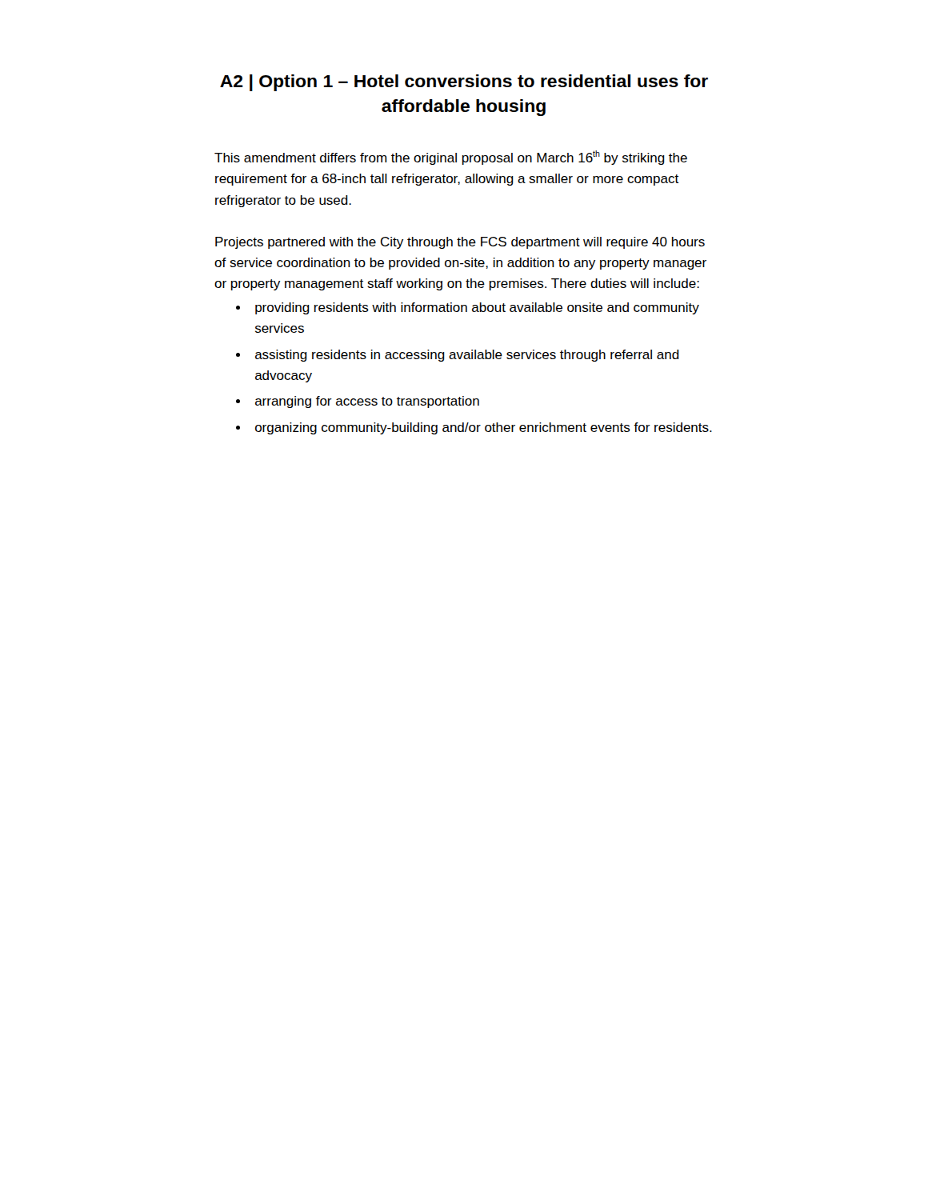A2 | Option 1 – Hotel conversions to residential uses for affordable housing
This amendment differs from the original proposal on March 16th by striking the requirement for a 68-inch tall refrigerator, allowing a smaller or more compact refrigerator to be used.
Projects partnered with the City through the FCS department will require 40 hours of service coordination to be provided on-site, in addition to any property manager or property management staff working on the premises. There duties will include:
providing residents with information about available onsite and community services
assisting residents in accessing available services through referral and advocacy
arranging for access to transportation
organizing community-building and/or other enrichment events for residents.